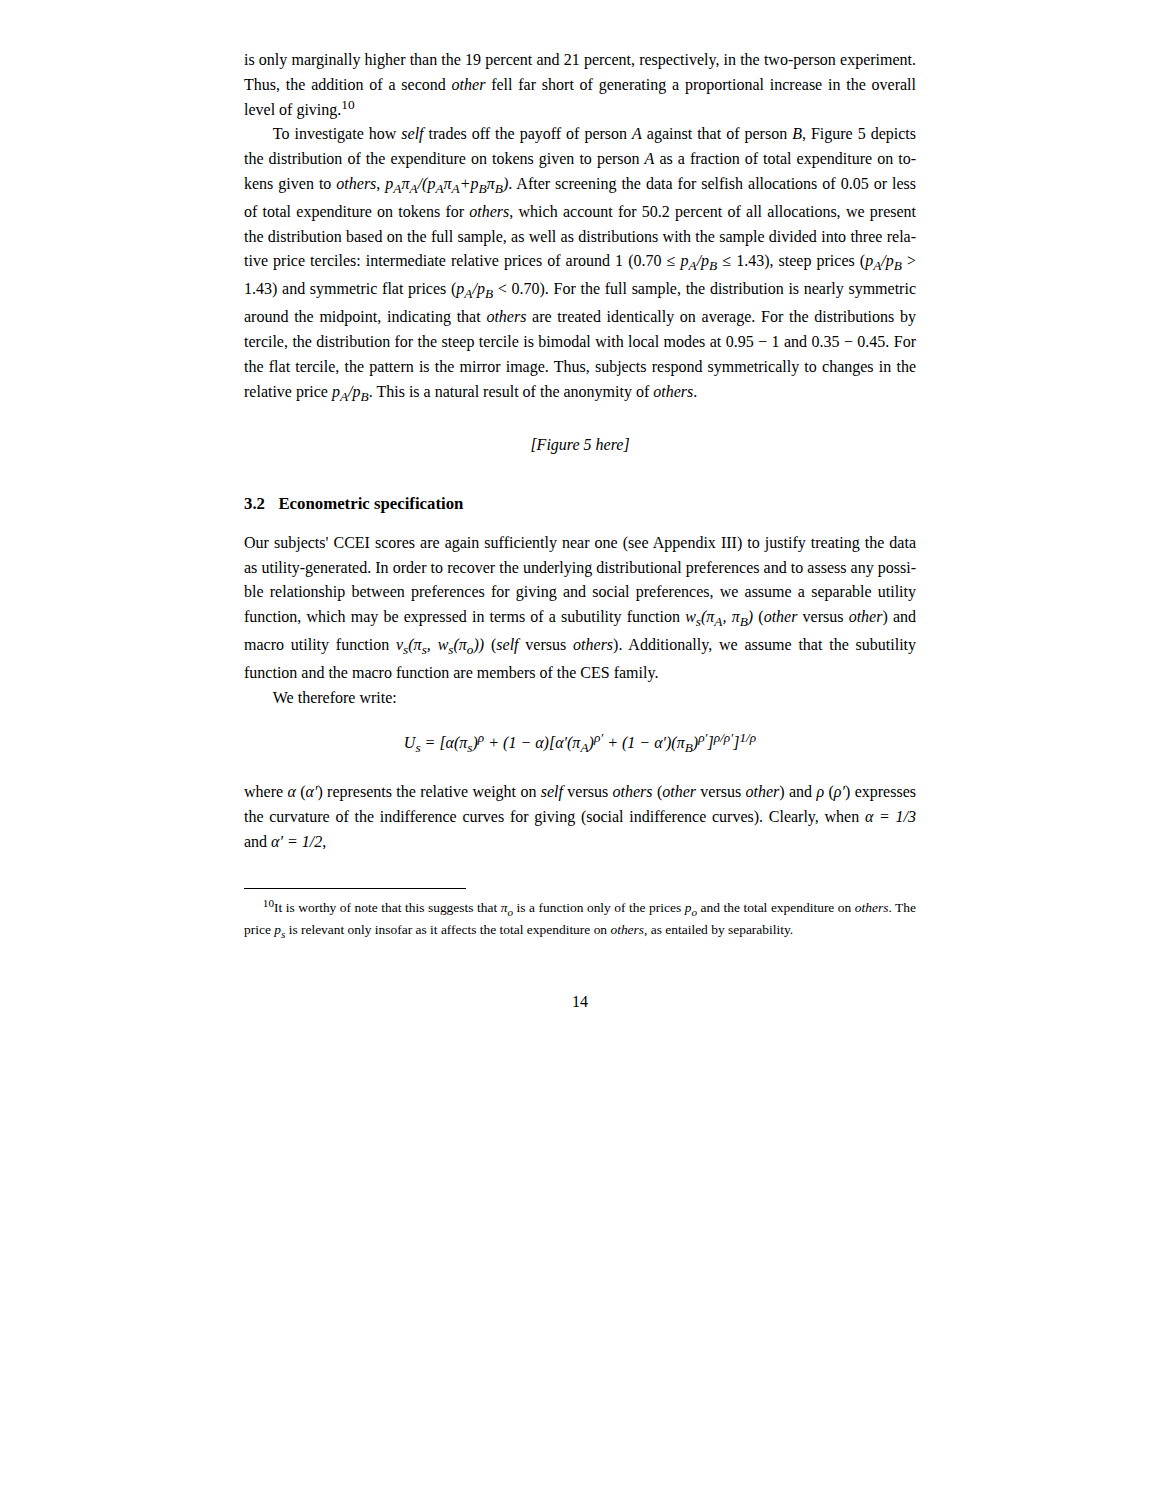is only marginally higher than the 19 percent and 21 percent, respectively, in the two-person experiment. Thus, the addition of a second other fell far short of generating a proportional increase in the overall level of giving.10
To investigate how self trades off the payoff of person A against that of person B, Figure 5 depicts the distribution of the expenditure on tokens given to person A as a fraction of total expenditure on tokens given to others, pAπA/(pAπA+pBπB). After screening the data for selfish allocations of 0.05 or less of total expenditure on tokens for others, which account for 50.2 percent of all allocations, we present the distribution based on the full sample, as well as distributions with the sample divided into three relative price terciles: intermediate relative prices of around 1 (0.70 ≤ pA/pB ≤ 1.43), steep prices (pA/pB > 1.43) and symmetric flat prices (pA/pB < 0.70). For the full sample, the distribution is nearly symmetric around the midpoint, indicating that others are treated identically on average. For the distributions by tercile, the distribution for the steep tercile is bimodal with local modes at 0.95 − 1 and 0.35 − 0.45. For the flat tercile, the pattern is the mirror image. Thus, subjects respond symmetrically to changes in the relative price pA/pB. This is a natural result of the anonymity of others.
[Figure 5 here]
3.2 Econometric specification
Our subjects' CCEI scores are again sufficiently near one (see Appendix III) to justify treating the data as utility-generated. In order to recover the underlying distributional preferences and to assess any possible relationship between preferences for giving and social preferences, we assume a separable utility function, which may be expressed in terms of a subutility function ws(πA, πB) (other versus other) and macro utility function vs(πs, ws(πo)) (self versus others). Additionally, we assume that the subutility function and the macro function are members of the CES family.
We therefore write:
Us = [α(πs)ρ + (1 − α)[α′(πA)ρ′ + (1 − α′)(πB)ρ′]ρ/ρ′]1/ρ
where α (α′) represents the relative weight on self versus others (other versus other) and ρ (ρ′) expresses the curvature of the indifference curves for giving (social indifference curves). Clearly, when α = 1/3 and α′ = 1/2,
10It is worthy of note that this suggests that πo is a function only of the prices po and the total expenditure on others. The price ps is relevant only insofar as it affects the total expenditure on others, as entailed by separability.
14